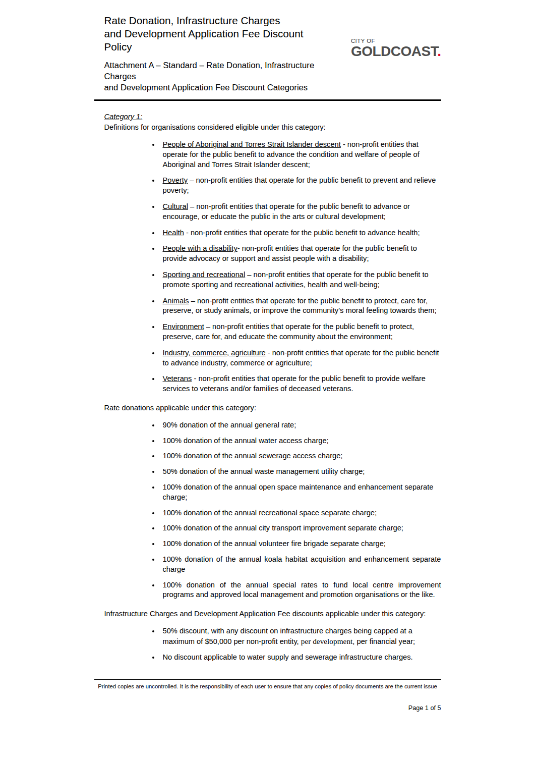CITY OF
GOLDCOAST.
Rate Donation, Infrastructure Charges
and Development Application Fee Discount Policy
Attachment A – Standard – Rate Donation, Infrastructure Charges
and Development Application Fee Discount Categories
Category 1:
Definitions for organisations considered eligible under this category:
People of Aboriginal and Torres Strait Islander descent - non-profit entities that operate for the public benefit to advance the condition and welfare of people of Aboriginal and Torres Strait Islander descent;
Poverty – non-profit entities that operate for the public benefit to prevent and relieve poverty;
Cultural – non-profit entities that operate for the public benefit to advance or encourage, or educate the public in the arts or cultural development;
Health - non-profit entities that operate for the public benefit to advance health;
People with a disability- non-profit entities that operate for the public benefit to provide advocacy or support and assist people with a disability;
Sporting and recreational – non-profit entities that operate for the public benefit to promote sporting and recreational activities, health and well-being;
Animals – non-profit entities that operate for the public benefit to protect, care for, preserve, or study animals, or improve the community’s moral feeling towards them;
Environment – non-profit entities that operate for the public benefit to protect, preserve, care for, and educate the community about the environment;
Industry, commerce, agriculture - non-profit entities that operate for the public benefit to advance industry, commerce or agriculture;
Veterans - non-profit entities that operate for the public benefit to provide welfare services to veterans and/or families of deceased veterans.
Rate donations applicable under this category:
90% donation of the annual general rate;
100% donation of the annual water access charge;
100% donation of the annual sewerage access charge;
50% donation of the annual waste management utility charge;
100% donation of the annual open space maintenance and enhancement separate charge;
100% donation of the annual recreational space separate charge;
100% donation of the annual city transport improvement separate charge;
100% donation of the annual volunteer fire brigade separate charge;
100% donation of the annual koala habitat acquisition and enhancement separate charge
100% donation of the annual special rates to fund local centre improvement programs and approved local management and promotion organisations or the like.
Infrastructure Charges and Development Application Fee discounts applicable under this category:
50% discount, with any discount on infrastructure charges being capped at a maximum of $50,000 per non-profit entity, per development, per financial year;
No discount applicable to water supply and sewerage infrastructure charges.
Printed copies are uncontrolled. It is the responsibility of each user to ensure that any copies of policy documents are the current issue
Page 1 of 5